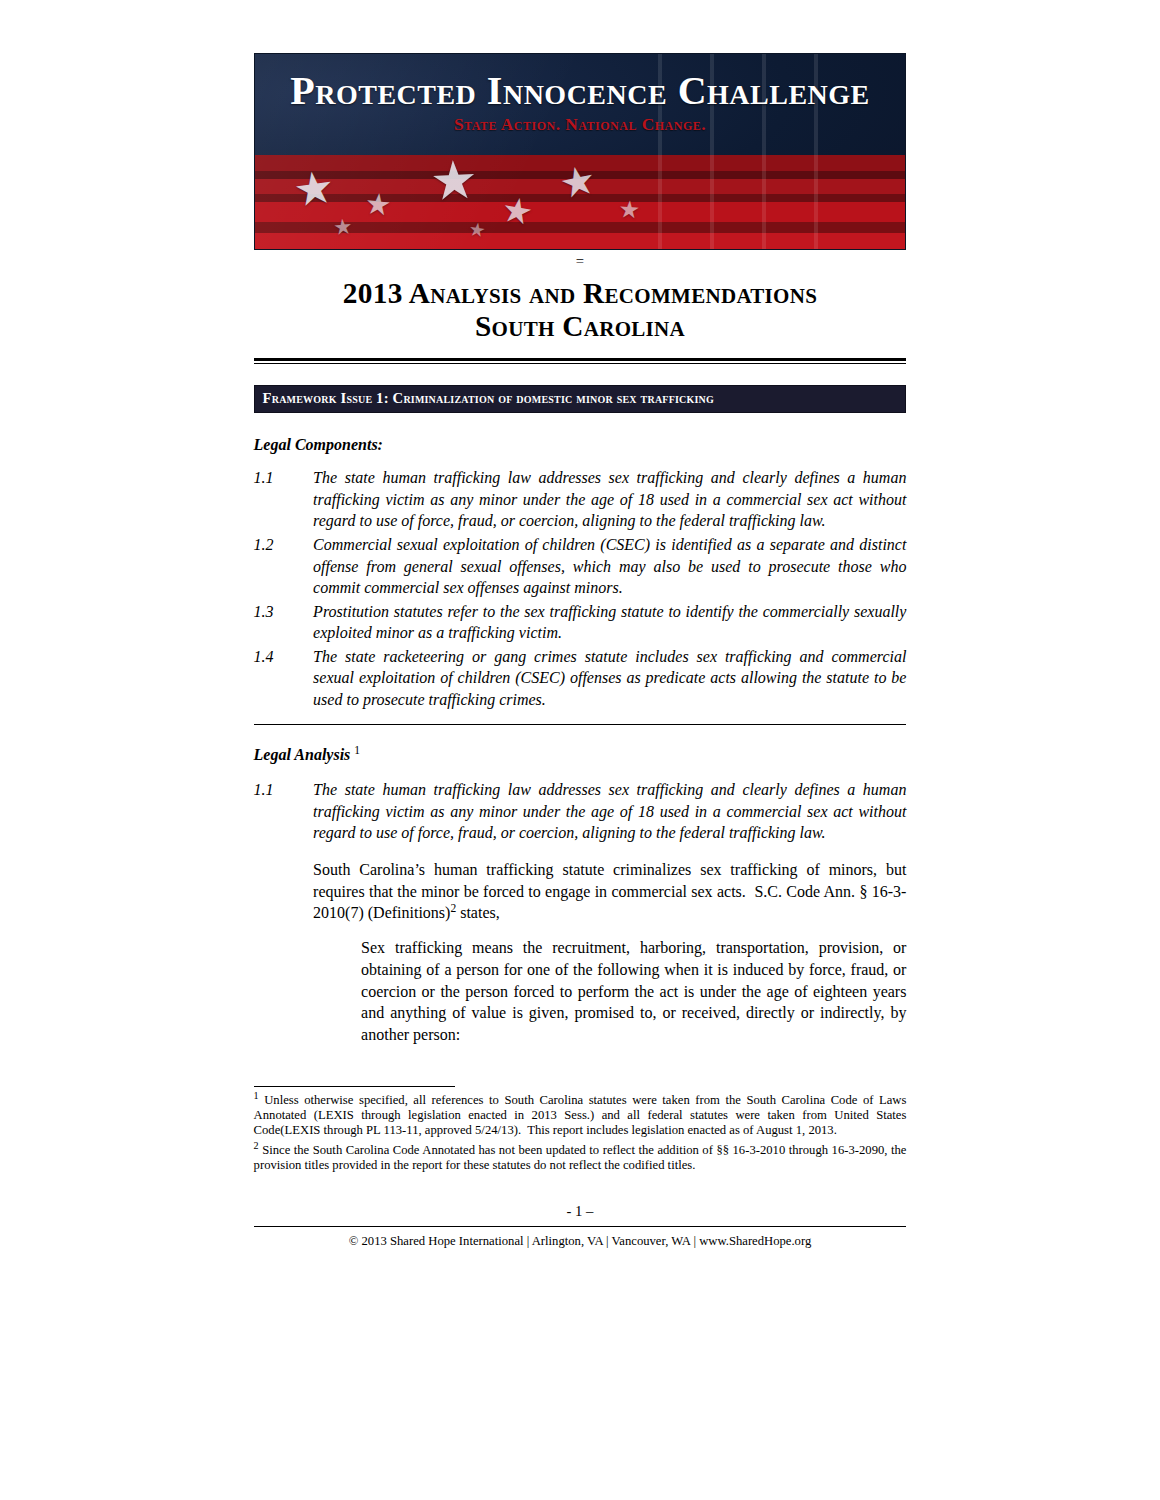★ ★ ★ ★ ★ ★ ★ ★
Protected Innocence Challenge
State Action. National Change.
=
2013 Analysis and Recommendations South Carolina
Framework Issue 1: Criminalization of domestic minor sex trafficking
Legal Components:
1.1 The state human trafficking law addresses sex trafficking and clearly defines a human trafficking victim as any minor under the age of 18 used in a commercial sex act without regard to use of force, fraud, or coercion, aligning to the federal trafficking law.
1.2 Commercial sexual exploitation of children (CSEC) is identified as a separate and distinct offense from general sexual offenses, which may also be used to prosecute those who commit commercial sex offenses against minors.
1.3 Prostitution statutes refer to the sex trafficking statute to identify the commercially sexually exploited minor as a trafficking victim.
1.4 The state racketeering or gang crimes statute includes sex trafficking and commercial sexual exploitation of children (CSEC) offenses as predicate acts allowing the statute to be used to prosecute trafficking crimes.
Legal Analysis 1
1.1
The state human trafficking law addresses sex trafficking and clearly defines a human trafficking victim as any minor under the age of 18 used in a commercial sex act without regard to use of force, fraud, or coercion, aligning to the federal trafficking law.
South Carolina’s human trafficking statute criminalizes sex trafficking of minors, but requires that the minor be forced to engage in commercial sex acts. S.C. Code Ann. § 16-3-2010(7) (Definitions)2 states,
Sex trafficking means the recruitment, harboring, transportation, provision, or obtaining of a person for one of the following when it is induced by force, fraud, or coercion or the person forced to perform the act is under the age of eighteen years and anything of value is given, promised to, or received, directly or indirectly, by another person:
1 Unless otherwise specified, all references to South Carolina statutes were taken from the South Carolina Code of Laws Annotated (LEXIS through legislation enacted in 2013 Sess.) and all federal statutes were taken from United States Code(LEXIS through PL 113-11, approved 5/24/13). This report includes legislation enacted as of August 1, 2013.
2 Since the South Carolina Code Annotated has not been updated to reflect the addition of §§ 16-3-2010 through 16-3-2090, the provision titles provided in the report for these statutes do not reflect the codified titles.
- 1 –
© 2013 Shared Hope International | Arlington, VA | Vancouver, WA | www.SharedHope.org